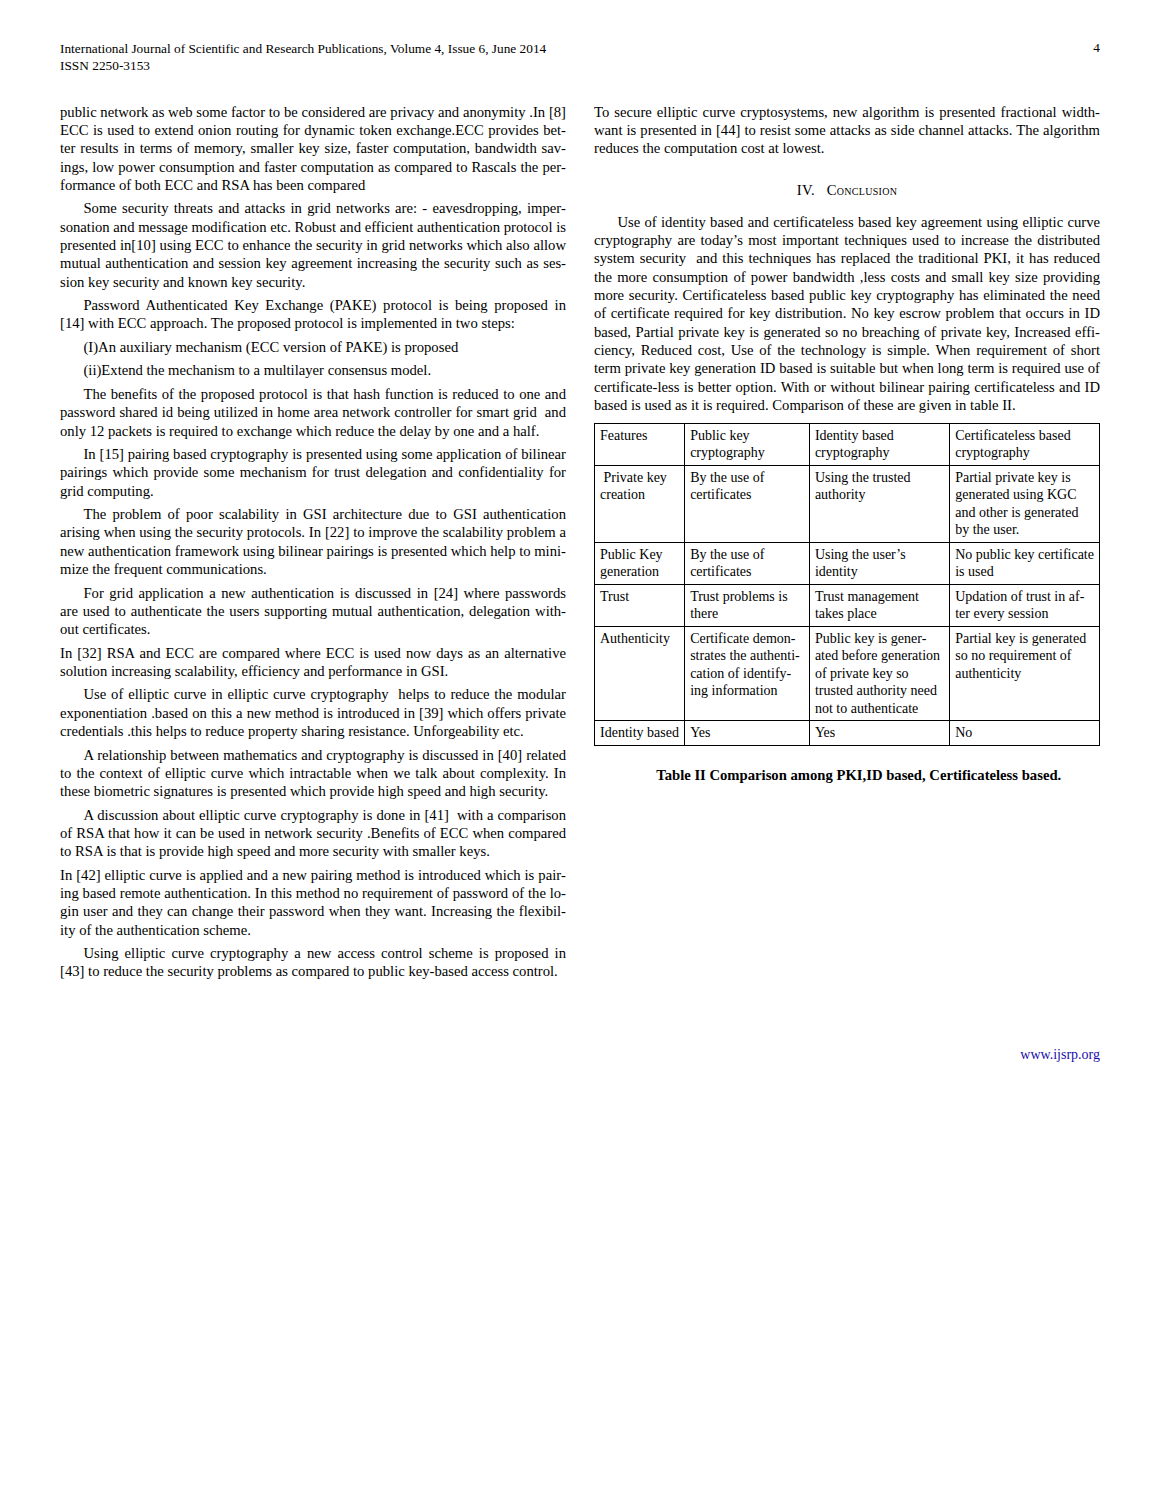International Journal of Scientific and Research Publications, Volume 4, Issue 6, June 2014
ISSN 2250-3153
4
public network as web some factor to be considered are privacy and anonymity .In [8] ECC is used to extend onion routing for dynamic token exchange.ECC provides better results in terms of memory, smaller key size, faster computation, bandwidth savings, low power consumption and faster computation as compared to Rascals the performance of both ECC and RSA has been compared
Some security threats and attacks in grid networks are: - eavesdropping, impersonation and message modification etc. Robust and efficient authentication protocol is presented in[10] using ECC to enhance the security in grid networks which also allow mutual authentication and session key agreement increasing the security such as session key security and known key security.
Password Authenticated Key Exchange (PAKE) protocol is being proposed in [14] with ECC approach. The proposed protocol is implemented in two steps:
(I)An auxiliary mechanism (ECC version of PAKE) is proposed
(ii)Extend the mechanism to a multilayer consensus model.
The benefits of the proposed protocol is that hash function is reduced to one and password shared id being utilized in home area network controller for smart grid and only 12 packets is required to exchange which reduce the delay by one and a half.
In [15] pairing based cryptography is presented using some application of bilinear pairings which provide some mechanism for trust delegation and confidentiality for grid computing.
The problem of poor scalability in GSI architecture due to GSI authentication arising when using the security protocols. In [22] to improve the scalability problem a new authentication framework using bilinear pairings is presented which help to minimize the frequent communications.
For grid application a new authentication is discussed in [24] where passwords are used to authenticate the users supporting mutual authentication, delegation without certificates.
In [32] RSA and ECC are compared where ECC is used now days as an alternative solution increasing scalability, efficiency and performance in GSI.
Use of elliptic curve in elliptic curve cryptography helps to reduce the modular exponentiation .based on this a new method is introduced in [39] which offers private credentials .this helps to reduce property sharing resistance. Unforgeability etc.
A relationship between mathematics and cryptography is discussed in [40] related to the context of elliptic curve which intractable when we talk about complexity. In these biometric signatures is presented which provide high speed and high security.
A discussion about elliptic curve cryptography is done in [41] with a comparison of RSA that how it can be used in network security .Benefits of ECC when compared to RSA is that is provide high speed and more security with smaller keys.
In [42] elliptic curve is applied and a new pairing method is introduced which is pairing based remote authentication. In this method no requirement of password of the login user and they can change their password when they want. Increasing the flexibility of the authentication scheme.
Using elliptic curve cryptography a new access control scheme is proposed in [43] to reduce the security problems as compared to public key-based access control.
To secure elliptic curve cryptosystems, new algorithm is presented fractional width-want is presented in [44] to resist some attacks as side channel attacks. The algorithm reduces the computation cost at lowest.
IV. Conclusion
Use of identity based and certificateless based key agreement using elliptic curve cryptography are today’s most important techniques used to increase the distributed system security and this techniques has replaced the traditional PKI, it has reduced the more consumption of power bandwidth ,less costs and small key size providing more security. Certificateless based public key cryptography has eliminated the need of certificate required for key distribution. No key escrow problem that occurs in ID based, Partial private key is generated so no breaching of private key, Increased efficiency, Reduced cost, Use of the technology is simple. When requirement of short term private key generation ID based is suitable but when long term is required use of certificate-less is better option. With or without bilinear pairing certificateless and ID based is used as it is required. Comparison of these are given in table II.
| Features | Public key cryptography | Identity based cryptography | Certificateless based cryptography |
| Private key creation | By the use of certificates | Using the trusted authority | Partial private key is generated using KGC and other is generated by the user. |
| Public Key generation | By the use of certificates | Using the user’s identity | No public key certificate is used |
| Trust | Trust problems is there | Trust management takes place | Updation of trust in after every session |
| Authenticity | Certificate demonstrates the authentication of identifying information | Public key is generated before generation of private key so trusted authority need not to authenticate | Partial key is generated so no requirement of authenticity |
| Identity based | Yes | Yes | No |
Table II Comparison among PKI,ID based, Certificateless based.
www.ijsrp.org